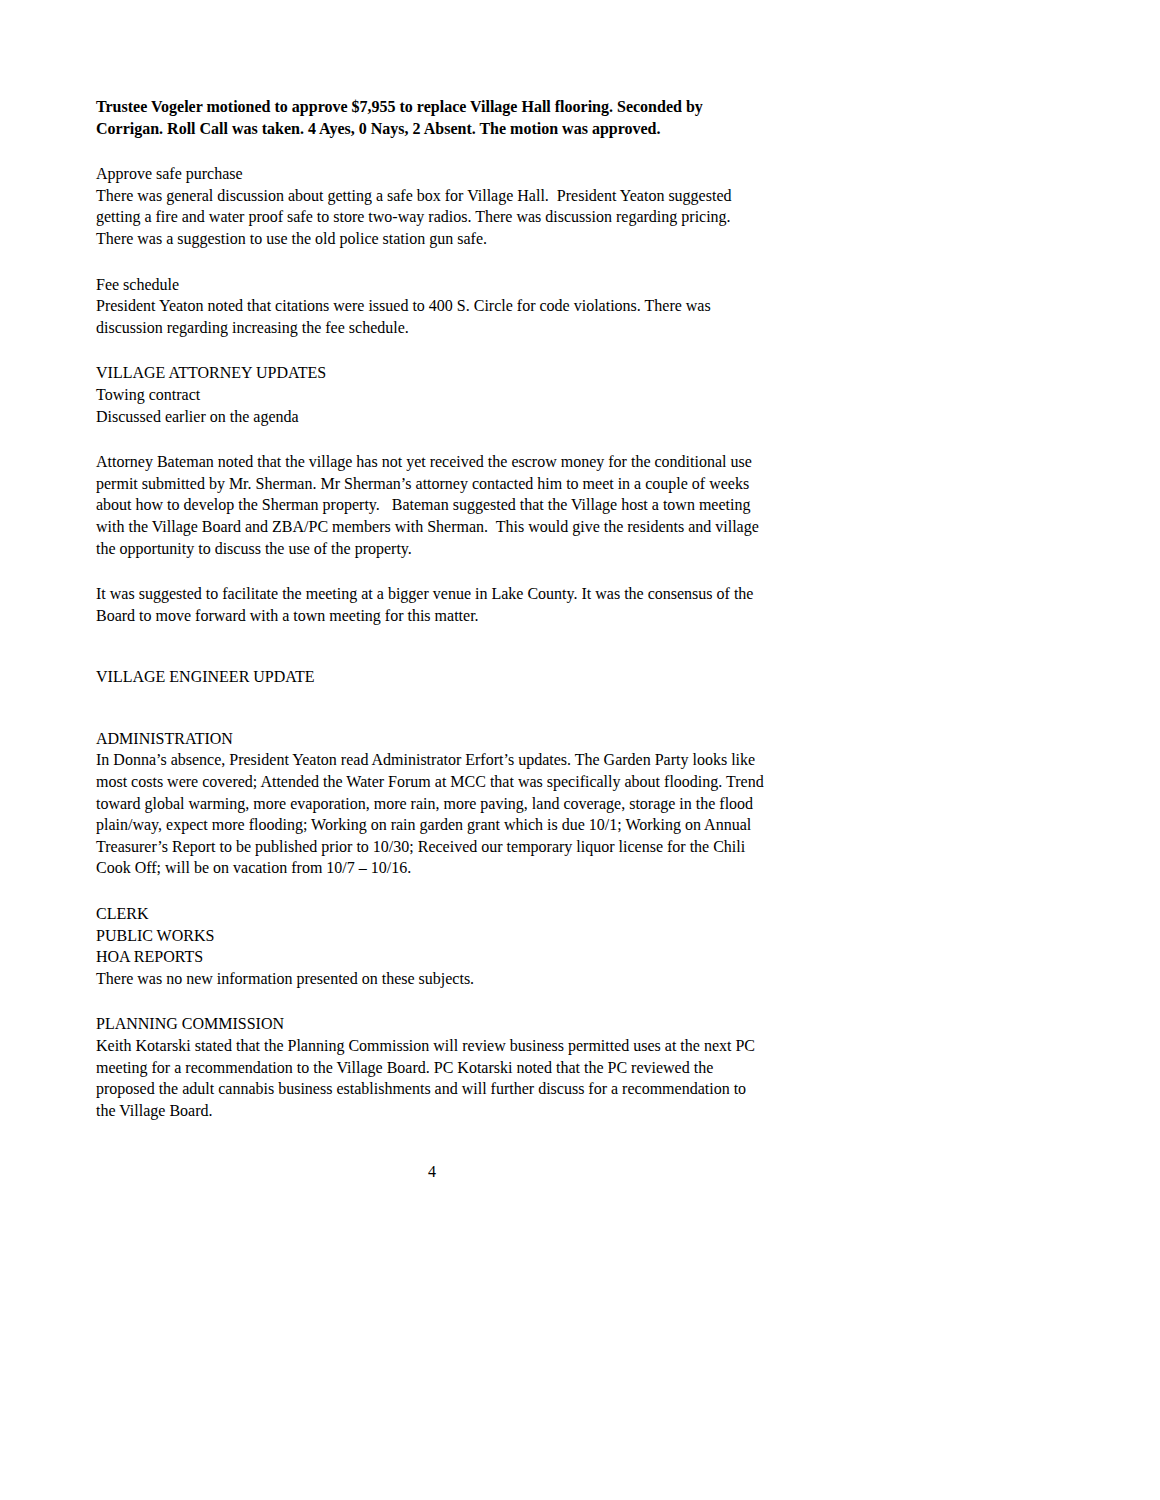Trustee Vogeler motioned to approve $7,955 to replace Village Hall flooring. Seconded by Corrigan. Roll Call was taken. 4 Ayes, 0 Nays, 2 Absent. The motion was approved.
Approve safe purchase
There was general discussion about getting a safe box for Village Hall. President Yeaton suggested getting a fire and water proof safe to store two-way radios. There was discussion regarding pricing. There was a suggestion to use the old police station gun safe.
Fee schedule
President Yeaton noted that citations were issued to 400 S. Circle for code violations. There was discussion regarding increasing the fee schedule.
VILLAGE ATTORNEY UPDATES
Towing contract
Discussed earlier on the agenda
Attorney Bateman noted that the village has not yet received the escrow money for the conditional use permit submitted by Mr. Sherman. Mr Sherman’s attorney contacted him to meet in a couple of weeks about how to develop the Sherman property. Bateman suggested that the Village host a town meeting with the Village Board and ZBA/PC members with Sherman. This would give the residents and village the opportunity to discuss the use of the property.
It was suggested to facilitate the meeting at a bigger venue in Lake County. It was the consensus of the Board to move forward with a town meeting for this matter.
VILLAGE ENGINEER UPDATE
ADMINISTRATION
In Donna’s absence, President Yeaton read Administrator Erfort’s updates. The Garden Party looks like most costs were covered; Attended the Water Forum at MCC that was specifically about flooding. Trend toward global warming, more evaporation, more rain, more paving, land coverage, storage in the flood plain/way, expect more flooding; Working on rain garden grant which is due 10/1; Working on Annual Treasurer’s Report to be published prior to 10/30; Received our temporary liquor license for the Chili Cook Off; will be on vacation from 10/7 – 10/16.
CLERK
PUBLIC WORKS
HOA REPORTS
There was no new information presented on these subjects.
PLANNING COMMISSION
Keith Kotarski stated that the Planning Commission will review business permitted uses at the next PC meeting for a recommendation to the Village Board. PC Kotarski noted that the PC reviewed the proposed the adult cannabis business establishments and will further discuss for a recommendation to the Village Board.
4